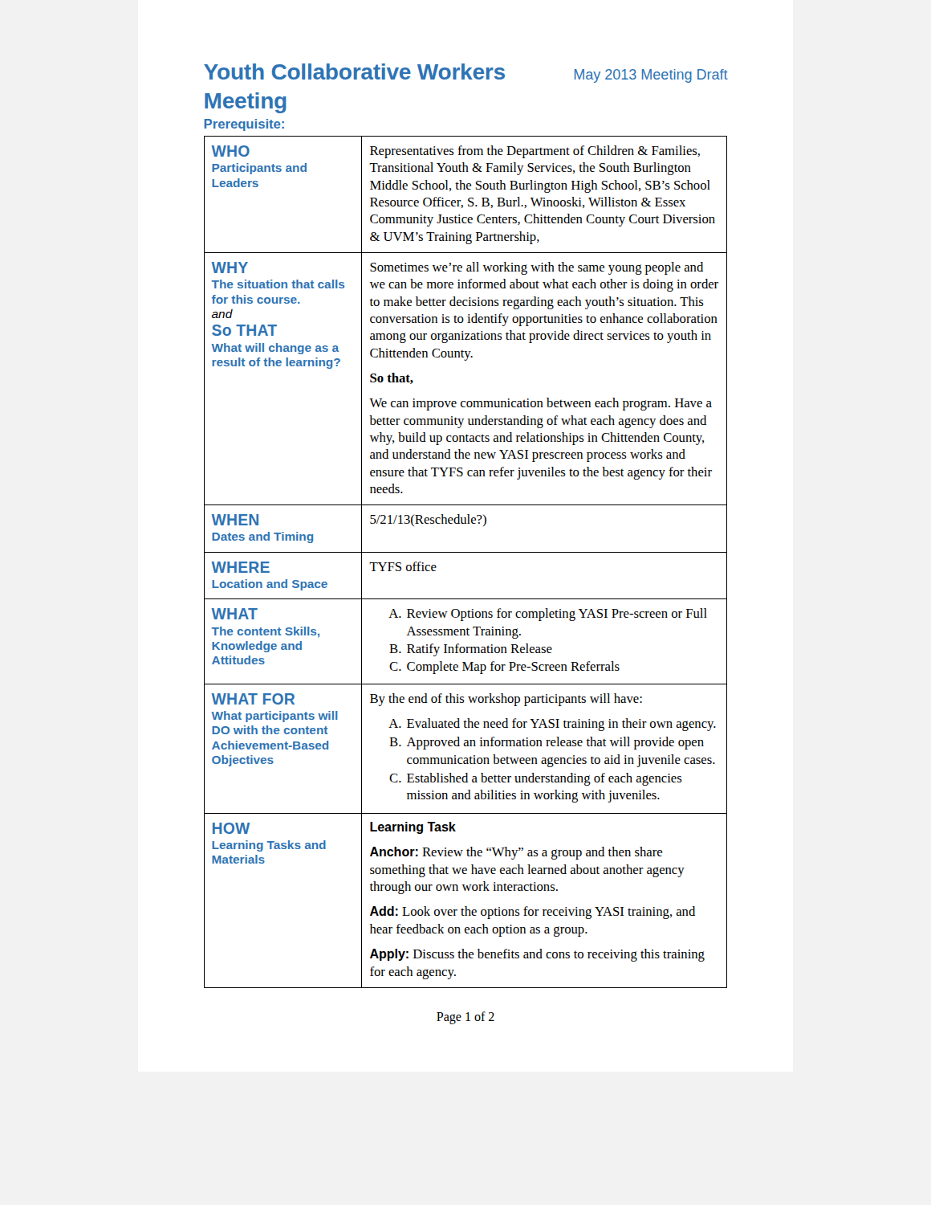Youth Collaborative Workers Meeting
May 2013 Meeting Draft
Prerequisite:
| WHO Participants and Leaders | Representatives from the Department of Children & Families, Transitional Youth & Family Services, the South Burlington Middle School, the South Burlington High School, SB’s School Resource Officer, S. B, Burl., Winooski, Williston & Essex Community Justice Centers, Chittenden County Court Diversion & UVM’s Training Partnership, |
| WHY The situation that calls for this course. and So THAT What will change as a result of the learning? | Sometimes we’re all working with the same young people and we can be more informed about what each other is doing in order to make better decisions regarding each youth’s situation. This conversation is to identify opportunities to enhance collaboration among our organizations that provide direct services to youth in Chittenden County. So that, We can improve communication between each program. Have a better community understanding of what each agency does and why, build up contacts and relationships in Chittenden County, and understand the new YASI prescreen process works and ensure that TYFS can refer juveniles to the best agency for their needs. |
| WHEN Dates and Timing | 5/21/13(Reschedule?) |
| WHERE Location and Space | TYFS office |
| WHAT The content Skills, Knowledge and Attitudes | Review Options for completing YASI Pre-screen or Full Assessment Training. Ratify Information Release Complete Map for Pre-Screen Referrals |
| WHAT FOR What participants will DO with the content Achievement-Based Objectives | By the end of this workshop participants will have: Evaluated the need for YASI training in their own agency. Approved an information release that will provide open communication between agencies to aid in juvenile cases. Established a better understanding of each agencies mission and abilities in working with juveniles. |
| HOW Learning Tasks and Materials | Learning Task Anchor: Review the “Why” as a group and then share something that we have each learned about another agency through our own work interactions. Add: Look over the options for receiving YASI training, and hear feedback on each option as a group. Apply: Discuss the benefits and cons to receiving this training for each agency. |
Page 1 of 2